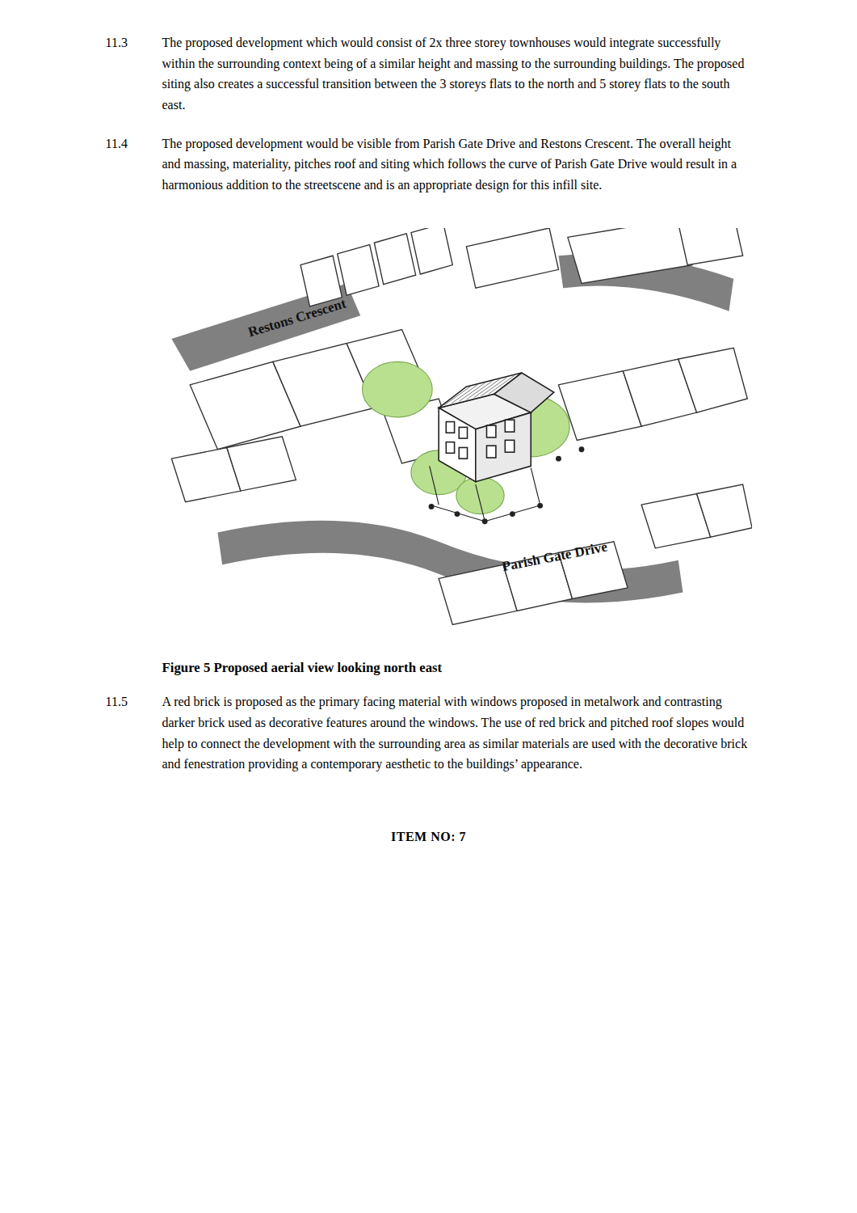11.3
The proposed development which would consist of 2x three storey townhouses would integrate successfully within the surrounding context being of a similar height and massing to the surrounding buildings. The proposed siting also creates a successful transition between the 3 storeys flats to the north and 5 storey flats to the south east.
11.4
The proposed development would be visible from Parish Gate Drive and Restons Crescent. The overall height and massing, materiality, pitches roof and siting which follows the curve of Parish Gate Drive would result in a harmonious addition to the streetscene and is an appropriate design for this infill site.
Restons Crescent Parish Gate Drive
Figure 5 Proposed aerial view looking north east
11.5
A red brick is proposed as the primary facing material with windows proposed in metalwork and contrasting darker brick used as decorative features around the windows. The use of red brick and pitched roof slopes would help to connect the development with the surrounding area as similar materials are used with the decorative brick and fenestration providing a contemporary aesthetic to the buildings’ appearance.
ITEM NO: 7